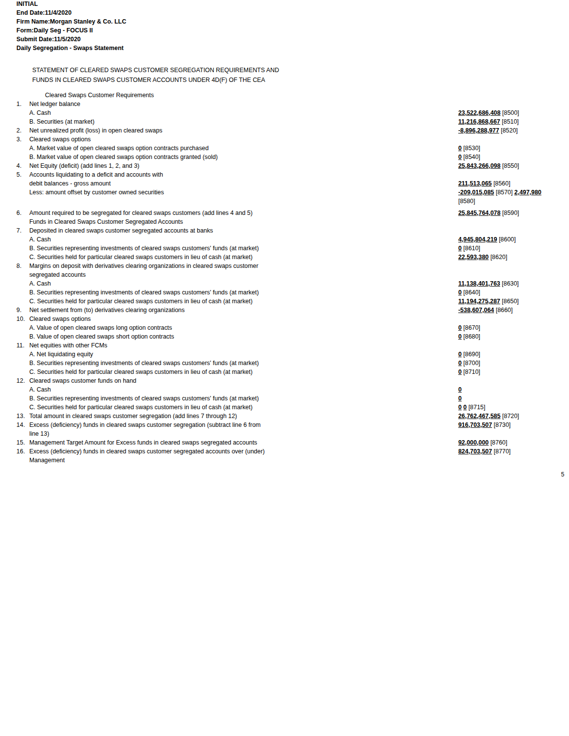INITIAL
End Date:11/4/2020
Firm Name:Morgan Stanley & Co. LLC
Form:Daily Seg - FOCUS II
Submit Date:11/5/2020
Daily Segregation - Swaps Statement
STATEMENT OF CLEARED SWAPS CUSTOMER SEGREGATION REQUIREMENTS AND
FUNDS IN CLEARED SWAPS CUSTOMER ACCOUNTS UNDER 4D(F) OF THE CEA
| | Cleared Swaps Customer Requirements | |
| 1. | Net ledger balance | |
| | A. Cash | 23,522,686,408 [8500] |
| | B. Securities (at market) | 11,216,868,667 [8510] |
| 2. | Net unrealized profit (loss) in open cleared swaps | -8,896,288,977 [8520] |
| 3. | Cleared swaps options | |
| | A. Market value of open cleared swaps option contracts purchased | 0 [8530] |
| | B. Market value of open cleared swaps option contracts granted (sold) | 0 [8540] |
| 4. | Net Equity (deficit) (add lines 1, 2, and 3) | 25,843,266,098 [8550] |
| 5. | Accounts liquidating to a deficit and accounts with | |
| | debit balances - gross amount | 211,513,065 [8560] |
| | Less: amount offset by customer owned securities | -209,015,085 [8570] 2,497,980 [8580] |
| 6. | Amount required to be segregated for cleared swaps customers (add lines 4 and 5) | 25,845,764,078 [8590] |
| | Funds in Cleared Swaps Customer Segregated Accounts | |
| 7. | Deposited in cleared swaps customer segregated accounts at banks | |
| | A. Cash | 4,945,804,219 [8600] |
| | B. Securities representing investments of cleared swaps customers' funds (at market) | 0 [8610] |
| | C. Securities held for particular cleared swaps customers in lieu of cash (at market) | 22,593,380 [8620] |
| 8. | Margins on deposit with derivatives clearing organizations in cleared swaps customer segregated accounts | |
| | A. Cash | 11,138,401,763 [8630] |
| | B. Securities representing investments of cleared swaps customers' funds (at market) | 0 [8640] |
| | C. Securities held for particular cleared swaps customers in lieu of cash (at market) | 11,194,275,287 [8650] |
| 9. | Net settlement from (to) derivatives clearing organizations | -538,607,064 [8660] |
| 10. | Cleared swaps options | |
| | A. Value of open cleared swaps long option contracts | 0 [8670] |
| | B. Value of open cleared swaps short option contracts | 0 [8680] |
| 11. | Net equities with other FCMs | |
| | A. Net liquidating equity | 0 [8690] |
| | B. Securities representing investments of cleared swaps customers' funds (at market) | 0 [8700] |
| | C. Securities held for particular cleared swaps customers in lieu of cash (at market) | 0 [8710] |
| 12. | Cleared swaps customer funds on hand | |
| | A. Cash | 0 |
| | B. Securities representing investments of cleared swaps customers' funds (at market) | 0 |
| | C. Securities held for particular cleared swaps customers in lieu of cash (at market) | 0 0 [8715] |
| 13. | Total amount in cleared swaps customer segregation (add lines 7 through 12) | 26,762,467,585 [8720] |
| 14. | Excess (deficiency) funds in cleared swaps customer segregation (subtract line 6 from line 13) | 916,703,507 [8730] |
| 15. | Management Target Amount for Excess funds in cleared swaps segregated accounts | 92,000,000 [8760] |
| 16. | Excess (deficiency) funds in cleared swaps customer segregated accounts over (under) Management | 824,703,507 [8770] |
5